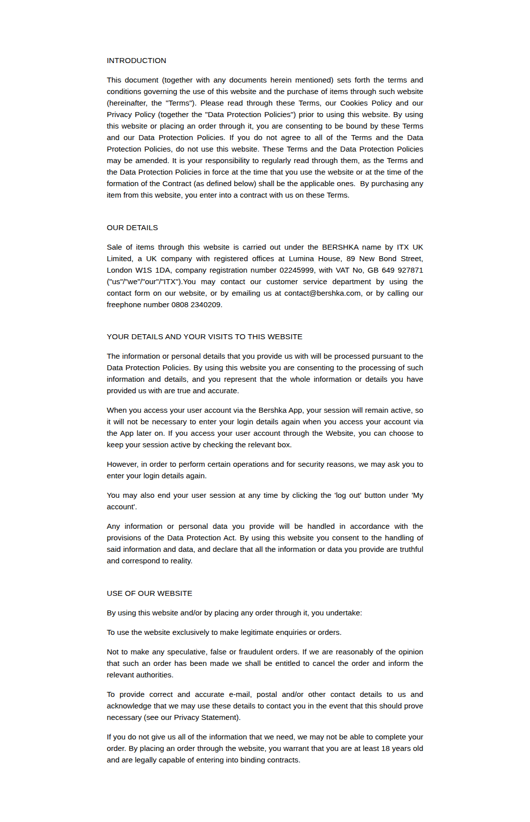INTRODUCTION
This document (together with any documents herein mentioned) sets forth the terms and conditions governing the use of this website and the purchase of items through such website (hereinafter, the "Terms"). Please read through these Terms, our Cookies Policy and our Privacy Policy (together the "Data Protection Policies") prior to using this website. By using this website or placing an order through it, you are consenting to be bound by these Terms and our Data Protection Policies. If you do not agree to all of the Terms and the Data Protection Policies, do not use this website. These Terms and the Data Protection Policies may be amended. It is your responsibility to regularly read through them, as the Terms and the Data Protection Policies in force at the time that you use the website or at the time of the formation of the Contract (as defined below) shall be the applicable ones. By purchasing any item from this website, you enter into a contract with us on these Terms.
OUR DETAILS
Sale of items through this website is carried out under the BERSHKA name by ITX UK Limited, a UK company with registered offices at Lumina House, 89 New Bond Street, London W1S 1DA, company registration number 02245999, with VAT No, GB 649 927871 ("us"/"we"/"our"/"ITX").You may contact our customer service department by using the contact form on our website, or by emailing us at contact@bershka.com, or by calling our freephone number 0808 2340209.
YOUR DETAILS AND YOUR VISITS TO THIS WEBSITE
The information or personal details that you provide us with will be processed pursuant to the Data Protection Policies. By using this website you are consenting to the processing of such information and details, and you represent that the whole information or details you have provided us with are true and accurate.
When you access your user account via the Bershka App, your session will remain active, so it will not be necessary to enter your login details again when you access your account via the App later on. If you access your user account through the Website, you can choose to keep your session active by checking the relevant box.
However, in order to perform certain operations and for security reasons, we may ask you to enter your login details again.
You may also end your user session at any time by clicking the 'log out' button under 'My account'.
Any information or personal data you provide will be handled in accordance with the provisions of the Data Protection Act. By using this website you consent to the handling of said information and data, and declare that all the information or data you provide are truthful and correspond to reality.
USE OF OUR WEBSITE
By using this website and/or by placing any order through it, you undertake:
To use the website exclusively to make legitimate enquiries or orders.
Not to make any speculative, false or fraudulent orders. If we are reasonably of the opinion that such an order has been made we shall be entitled to cancel the order and inform the relevant authorities.
To provide correct and accurate e-mail, postal and/or other contact details to us and acknowledge that we may use these details to contact you in the event that this should prove necessary (see our Privacy Statement).
If you do not give us all of the information that we need, we may not be able to complete your order. By placing an order through the website, you warrant that you are at least 18 years old and are legally capable of entering into binding contracts.